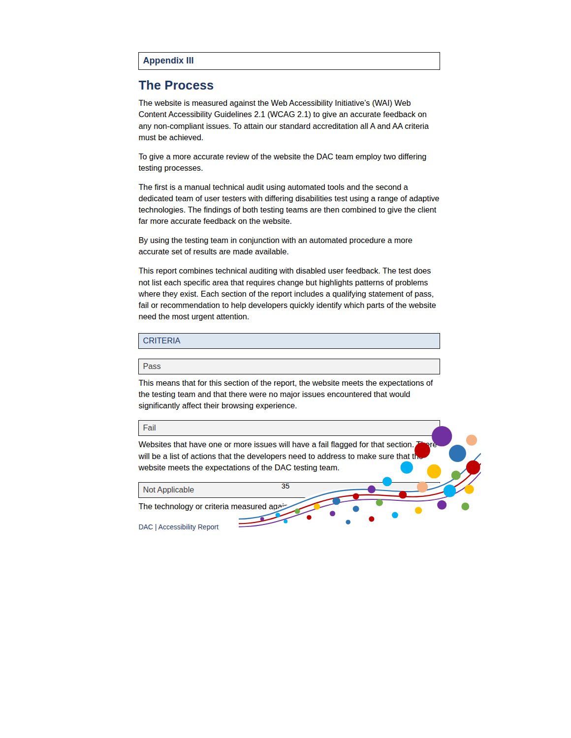Appendix III
The Process
The website is measured against the Web Accessibility Initiative’s (WAI) Web Content Accessibility Guidelines 2.1 (WCAG 2.1) to give an accurate feedback on any non-compliant issues. To attain our standard accreditation all A and AA criteria must be achieved.
To give a more accurate review of the website the DAC team employ two differing testing processes.
The first is a manual technical audit using automated tools and the second a dedicated team of user testers with differing disabilities test using a range of adaptive technologies. The findings of both testing teams are then combined to give the client far more accurate feedback on the website.
By using the testing team in conjunction with an automated procedure a more accurate set of results are made available.
This report combines technical auditing with disabled user feedback. The test does not list each specific area that requires change but highlights patterns of problems where they exist. Each section of the report includes a qualifying statement of pass, fail or recommendation to help developers quickly identify which parts of the website need the most urgent attention.
CRITERIA
Pass
This means that for this section of the report, the website meets the expectations of the testing team and that there were no major issues encountered that would significantly affect their browsing experience.
Fail
Websites that have one or more issues will have a fail flagged for that section. There will be a list of actions that the developers need to address to make sure that the website meets the expectations of the DAC testing team.
Not Applicable
The technology or criteria measured against is not present on the website.
35
DAC | Accessibility Report